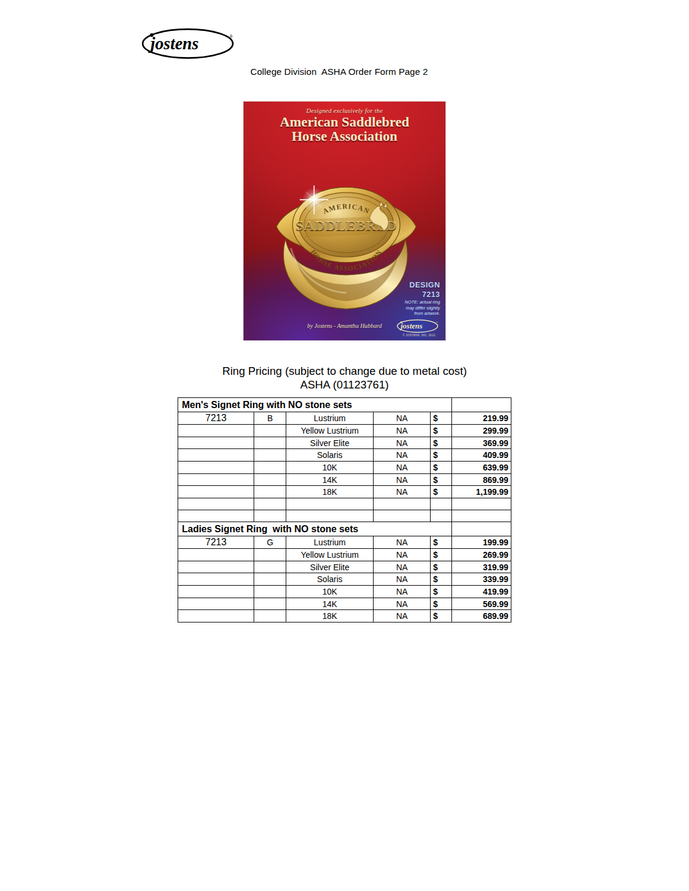jostens ®
College Division ASHA Order Form Page 2
Designed exclusively for the
American Saddlebred Horse Association
AMERICAN HORSE ASSOCIATION SADDLEBRED SADDLEBRED
DESIGN
7213 NOTE: actual ring
may differ slightly
from artwork.
by Jostens - Amantha Hubbard
jostens ®
© JOSTENS, INC. 2012
Ring Pricing (subject to change due to metal cost) ASHA (01123761)
| Men's Signet Ring with NO stone sets | |
| 7213 | B | Lustrium | NA | $ | 219.99 |
| | | Yellow Lustrium | NA | $ | 299.99 |
| | | Silver Elite | NA | $ | 369.99 |
| | | Solaris | NA | $ | 409.99 |
| | | 10K | NA | $ | 639.99 |
| | | 14K | NA | $ | 869.99 |
| | | 18K | NA | $ | 1,199.99 |
| Ladies Signet Ring with NO stone sets | |
| 7213 | G | Lustrium | NA | $ | 199.99 |
| | | Yellow Lustrium | NA | $ | 269.99 |
| | | Silver Elite | NA | $ | 319.99 |
| | | Solaris | NA | $ | 339.99 |
| | | 10K | NA | $ | 419.99 |
| | | 14K | NA | $ | 569.99 |
| | | 18K | NA | $ | 689.99 |